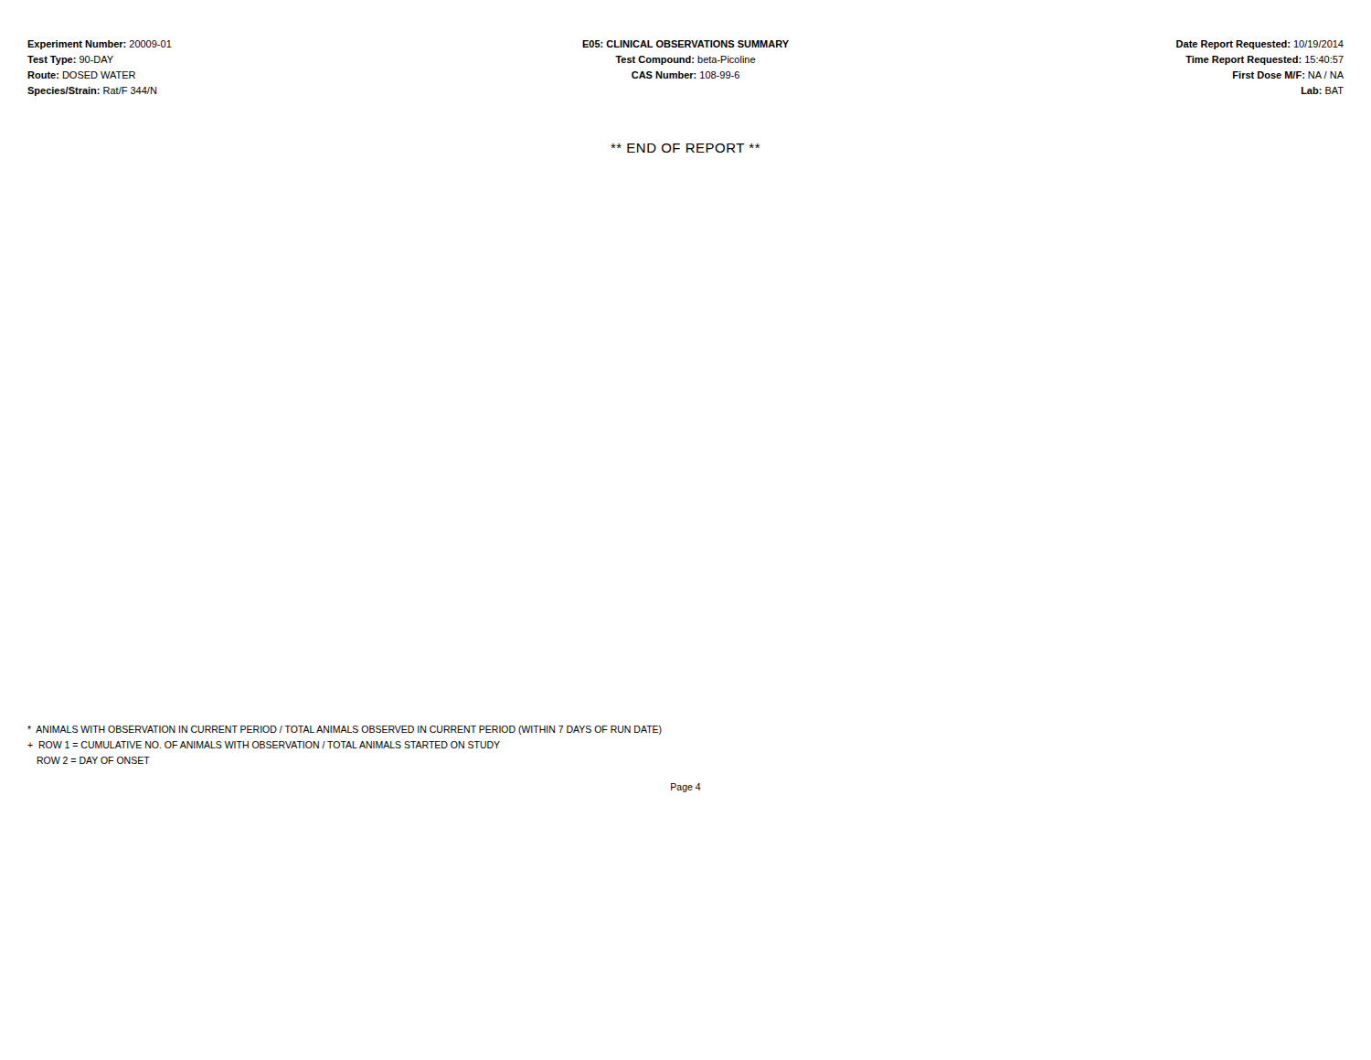| Experiment Number: 20009-01 Test Type: 90-DAY Route: DOSED WATER Species/Strain: Rat/F 344/N | E05: CLINICAL OBSERVATIONS SUMMARY Test Compound: beta-Picoline CAS Number: 108-99-6 | Date Report Requested: 10/19/2014 Time Report Requested: 15:40:57 First Dose M/F: NA / NA Lab: BAT |
** END OF REPORT **
* ANIMALS WITH OBSERVATION IN CURRENT PERIOD / TOTAL ANIMALS OBSERVED IN CURRENT PERIOD (WITHIN 7 DAYS OF RUN DATE)
+ ROW 1 = CUMULATIVE NO. OF ANIMALS WITH OBSERVATION / TOTAL ANIMALS STARTED ON STUDY
ROW 2 = DAY OF ONSET
Page 4